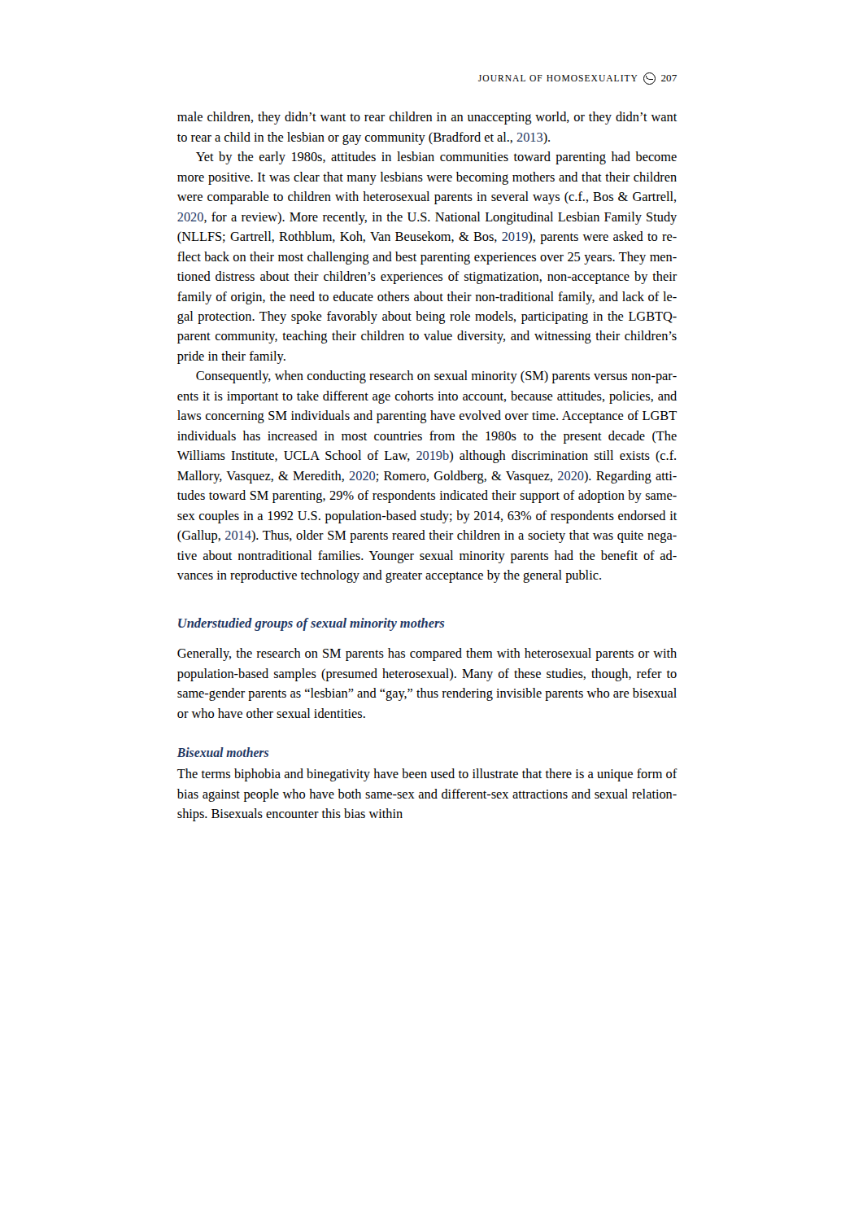Journal of Homosexuality 207
male children, they didn’t want to rear children in an unaccepting world, or they didn’t want to rear a child in the lesbian or gay community (Bradford et al., 2013).
Yet by the early 1980s, attitudes in lesbian communities toward parenting had become more positive. It was clear that many lesbians were becoming mothers and that their children were comparable to children with heterosexual parents in several ways (c.f., Bos & Gartrell, 2020, for a review). More recently, in the U.S. National Longitudinal Lesbian Family Study (NLLFS; Gartrell, Rothblum, Koh, Van Beusekom, & Bos, 2019), parents were asked to reflect back on their most challenging and best parenting experiences over 25 years. They mentioned distress about their children’s experiences of stigmatization, non-acceptance by their family of origin, the need to educate others about their non-traditional family, and lack of legal protection. They spoke favorably about being role models, participating in the LGBTQ-parent community, teaching their children to value diversity, and witnessing their children’s pride in their family.
Consequently, when conducting research on sexual minority (SM) parents versus non-parents it is important to take different age cohorts into account, because attitudes, policies, and laws concerning SM individuals and parenting have evolved over time. Acceptance of LGBT individuals has increased in most countries from the 1980s to the present decade (The Williams Institute, UCLA School of Law, 2019b) although discrimination still exists (c.f. Mallory, Vasquez, & Meredith, 2020; Romero, Goldberg, & Vasquez, 2020). Regarding attitudes toward SM parenting, 29% of respondents indicated their support of adoption by same-sex couples in a 1992 U.S. population-based study; by 2014, 63% of respondents endorsed it (Gallup, 2014). Thus, older SM parents reared their children in a society that was quite negative about nontraditional families. Younger sexual minority parents had the benefit of advances in reproductive technology and greater acceptance by the general public.
Understudied groups of sexual minority mothers
Generally, the research on SM parents has compared them with heterosexual parents or with population-based samples (presumed heterosexual). Many of these studies, though, refer to same-gender parents as “lesbian” and “gay,” thus rendering invisible parents who are bisexual or who have other sexual identities.
Bisexual mothers
The terms biphobia and binegativity have been used to illustrate that there is a unique form of bias against people who have both same-sex and different-sex attractions and sexual relationships. Bisexuals encounter this bias within